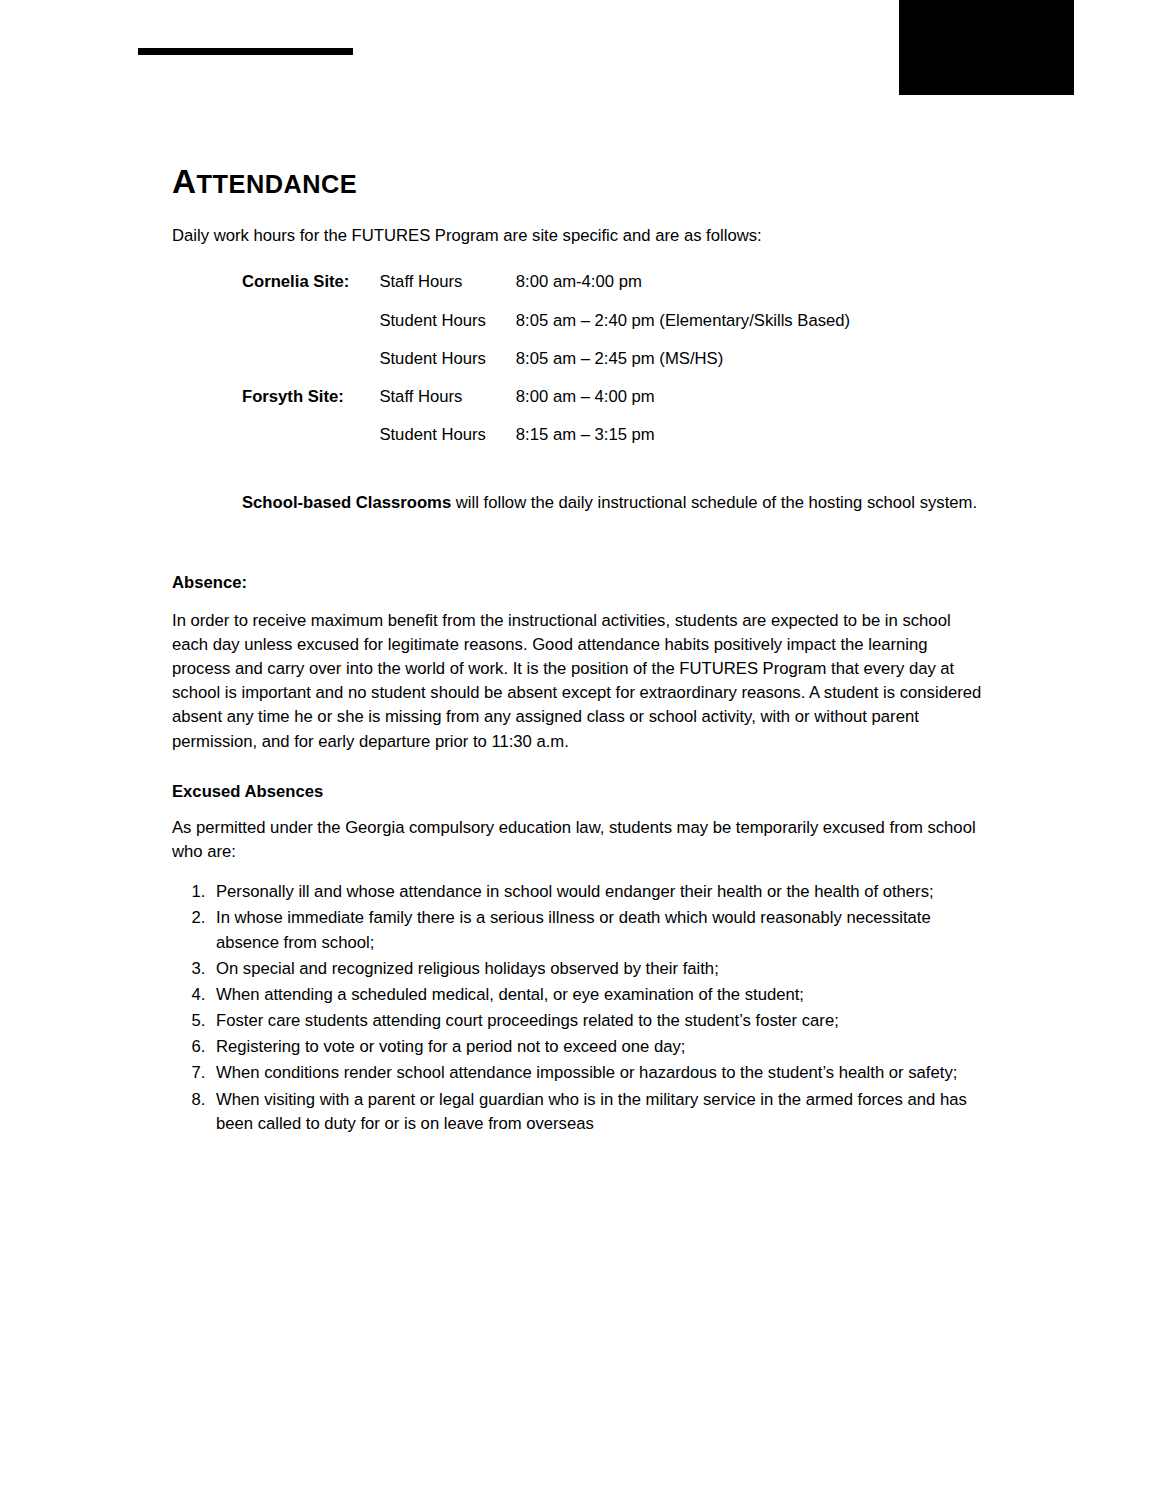ATTENDANCE
Daily work hours for the FUTURES Program are site specific and are as follows:
| Cornelia Site: | Staff Hours | 8:00 am-4:00 pm |
| | Student Hours | 8:05 am – 2:40 pm (Elementary/Skills Based) |
| | Student Hours | 8:05 am – 2:45 pm (MS/HS) |
| Forsyth Site: | Staff Hours | 8:00 am – 4:00 pm |
| | Student Hours | 8:15 am – 3:15 pm |
School-based Classrooms will follow the daily instructional schedule of the hosting school system.
Absence:
In order to receive maximum benefit from the instructional activities, students are expected to be in school each day unless excused for legitimate reasons. Good attendance habits positively impact the learning process and carry over into the world of work. It is the position of the FUTURES Program that every day at school is important and no student should be absent except for extraordinary reasons. A student is considered absent any time he or she is missing from any assigned class or school activity, with or without parent permission, and for early departure prior to 11:30 a.m.
Excused Absences
As permitted under the Georgia compulsory education law, students may be temporarily excused from school who are:
Personally ill and whose attendance in school would endanger their health or the health of others;
In whose immediate family there is a serious illness or death which would reasonably necessitate absence from school;
On special and recognized religious holidays observed by their faith;
When attending a scheduled medical, dental, or eye examination of the student;
Foster care students attending court proceedings related to the student’s foster care;
Registering to vote or voting for a period not to exceed one day;
When conditions render school attendance impossible or hazardous to the student’s health or safety;
When visiting with a parent or legal guardian who is in the military service in the armed forces and has been called to duty for or is on leave from overseas